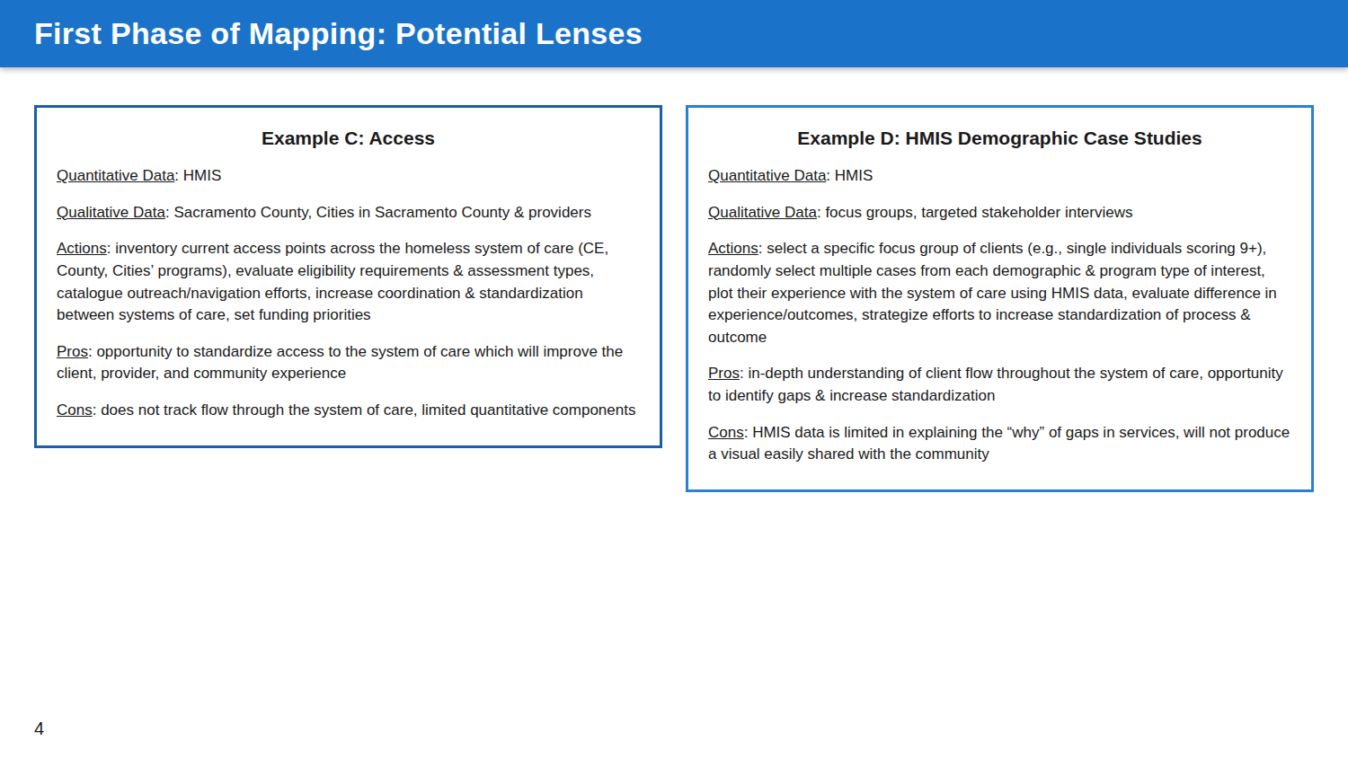First Phase of Mapping: Potential Lenses
Example C: Access
Quantitative Data: HMIS
Qualitative Data: Sacramento County, Cities in Sacramento County & providers
Actions: inventory current access points across the homeless system of care (CE, County, Cities’ programs), evaluate eligibility requirements & assessment types, catalogue outreach/navigation efforts, increase coordination & standardization between systems of care, set funding priorities
Pros: opportunity to standardize access to the system of care which will improve the client, provider, and community experience
Cons: does not track flow through the system of care, limited quantitative components
Example D: HMIS Demographic Case Studies
Quantitative Data: HMIS
Qualitative Data: focus groups, targeted stakeholder interviews
Actions: select a specific focus group of clients (e.g., single individuals scoring 9+), randomly select multiple cases from each demographic & program type of interest, plot their experience with the system of care using HMIS data, evaluate difference in experience/outcomes, strategize efforts to increase standardization of process & outcome
Pros: in-depth understanding of client flow throughout the system of care, opportunity to identify gaps & increase standardization
Cons: HMIS data is limited in explaining the “why” of gaps in services, will not produce a visual easily shared with the community
4